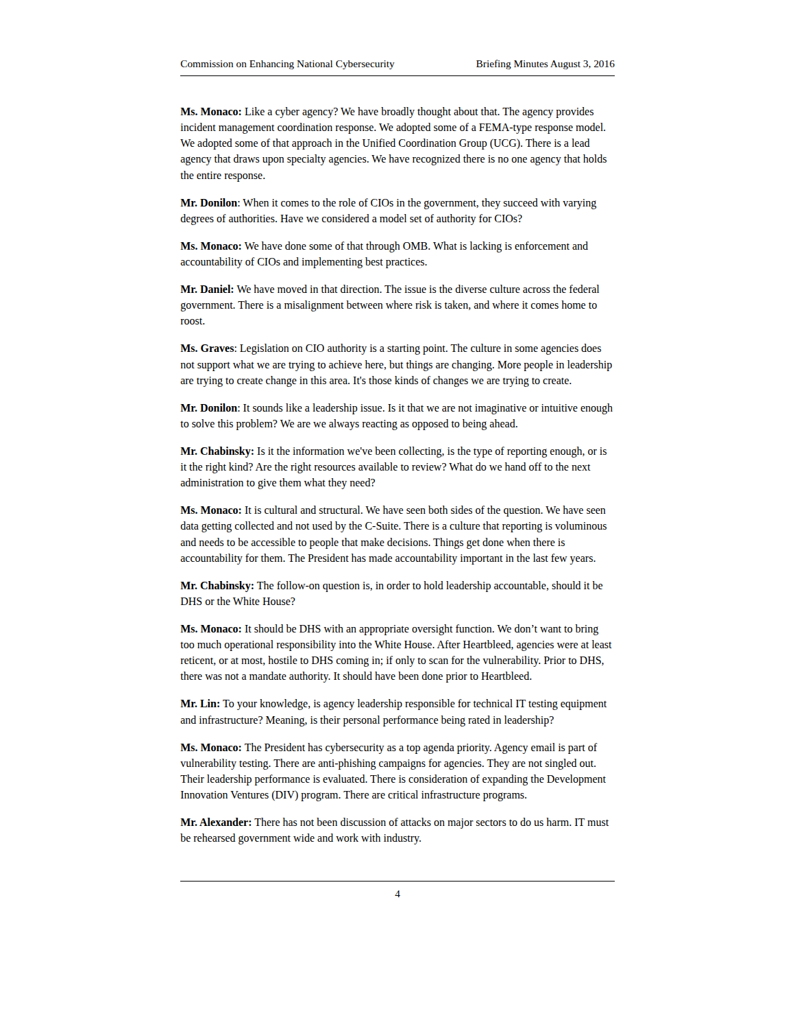Commission on Enhancing National Cybersecurity
Briefing Minutes August 3, 2016
Ms. Monaco: Like a cyber agency? We have broadly thought about that. The agency provides incident management coordination response. We adopted some of a FEMA-type response model. We adopted some of that approach in the Unified Coordination Group (UCG). There is a lead agency that draws upon specialty agencies. We have recognized there is no one agency that holds the entire response.
Mr. Donilon: When it comes to the role of CIOs in the government, they succeed with varying degrees of authorities. Have we considered a model set of authority for CIOs?
Ms. Monaco: We have done some of that through OMB. What is lacking is enforcement and accountability of CIOs and implementing best practices.
Mr. Daniel: We have moved in that direction. The issue is the diverse culture across the federal government. There is a misalignment between where risk is taken, and where it comes home to roost.
Ms. Graves: Legislation on CIO authority is a starting point. The culture in some agencies does not support what we are trying to achieve here, but things are changing. More people in leadership are trying to create change in this area. It's those kinds of changes we are trying to create.
Mr. Donilon: It sounds like a leadership issue. Is it that we are not imaginative or intuitive enough to solve this problem? We are we always reacting as opposed to being ahead.
Mr. Chabinsky: Is it the information we've been collecting, is the type of reporting enough, or is it the right kind? Are the right resources available to review? What do we hand off to the next administration to give them what they need?
Ms. Monaco: It is cultural and structural. We have seen both sides of the question. We have seen data getting collected and not used by the C-Suite. There is a culture that reporting is voluminous and needs to be accessible to people that make decisions. Things get done when there is accountability for them. The President has made accountability important in the last few years.
Mr. Chabinsky: The follow-on question is, in order to hold leadership accountable, should it be DHS or the White House?
Ms. Monaco: It should be DHS with an appropriate oversight function. We don’t want to bring too much operational responsibility into the White House. After Heartbleed, agencies were at least reticent, or at most, hostile to DHS coming in; if only to scan for the vulnerability. Prior to DHS, there was not a mandate authority. It should have been done prior to Heartbleed.
Mr. Lin: To your knowledge, is agency leadership responsible for technical IT testing equipment and infrastructure? Meaning, is their personal performance being rated in leadership?
Ms. Monaco: The President has cybersecurity as a top agenda priority. Agency email is part of vulnerability testing. There are anti-phishing campaigns for agencies. They are not singled out. Their leadership performance is evaluated. There is consideration of expanding the Development Innovation Ventures (DIV) program. There are critical infrastructure programs.
Mr. Alexander: There has not been discussion of attacks on major sectors to do us harm. IT must be rehearsed government wide and work with industry.
4